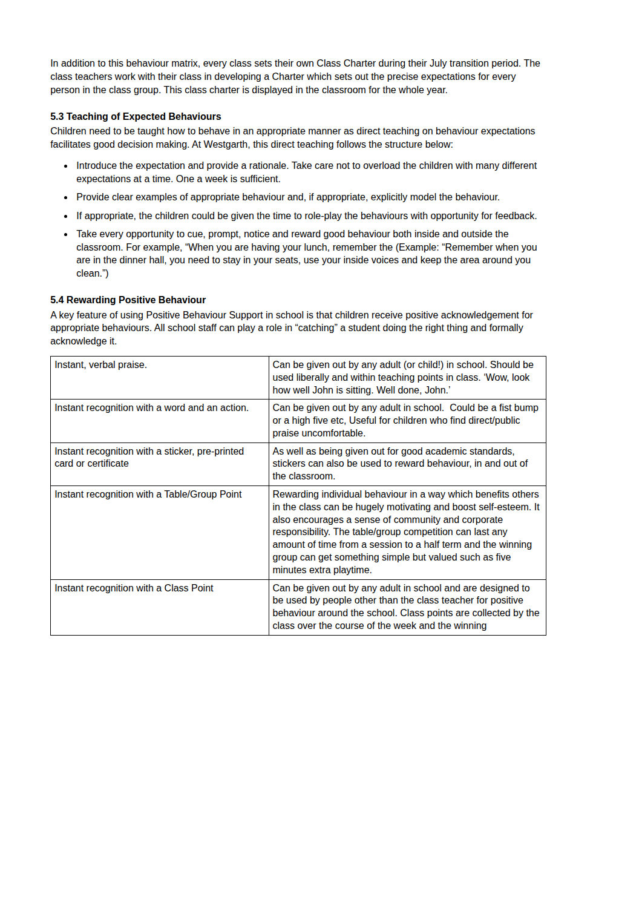In addition to this behaviour matrix, every class sets their own Class Charter during their July transition period. The class teachers work with their class in developing a Charter which sets out the precise expectations for every person in the class group. This class charter is displayed in the classroom for the whole year.
5.3 Teaching of Expected Behaviours
Children need to be taught how to behave in an appropriate manner as direct teaching on behaviour expectations facilitates good decision making. At Westgarth, this direct teaching follows the structure below:
Introduce the expectation and provide a rationale. Take care not to overload the children with many different expectations at a time. One a week is sufficient.
Provide clear examples of appropriate behaviour and, if appropriate, explicitly model the behaviour.
If appropriate, the children could be given the time to role-play the behaviours with opportunity for feedback.
Take every opportunity to cue, prompt, notice and reward good behaviour both inside and outside the classroom. For example, “When you are having your lunch, remember the (Example: “Remember when you are in the dinner hall, you need to stay in your seats, use your inside voices and keep the area around you clean.”)
5.4 Rewarding Positive Behaviour
A key feature of using Positive Behaviour Support in school is that children receive positive acknowledgement for appropriate behaviours. All school staff can play a role in “catching” a student doing the right thing and formally acknowledge it.
| Instant, verbal praise. | Can be given out by any adult (or child!) in school. Should be used liberally and within teaching points in class. ‘Wow, look how well John is sitting. Well done, John.’ |
| Instant recognition with a word and an action. | Can be given out by any adult in school. Could be a fist bump or a high five etc, Useful for children who find direct/public praise uncomfortable. |
| Instant recognition with a sticker, pre-printed card or certificate | As well as being given out for good academic standards, stickers can also be used to reward behaviour, in and out of the classroom. |
| Instant recognition with a Table/Group Point | Rewarding individual behaviour in a way which benefits others in the class can be hugely motivating and boost self-esteem. It also encourages a sense of community and corporate responsibility. The table/group competition can last any amount of time from a session to a half term and the winning group can get something simple but valued such as five minutes extra playtime. |
| Instant recognition with a Class Point | Can be given out by any adult in school and are designed to be used by people other than the class teacher for positive behaviour around the school. Class points are collected by the class over the course of the week and the winning |